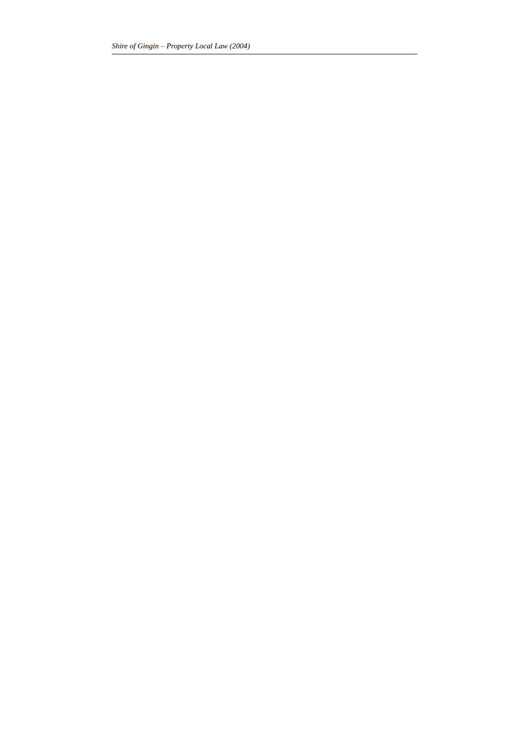Shire of Gingin – Property Local Law (2004)